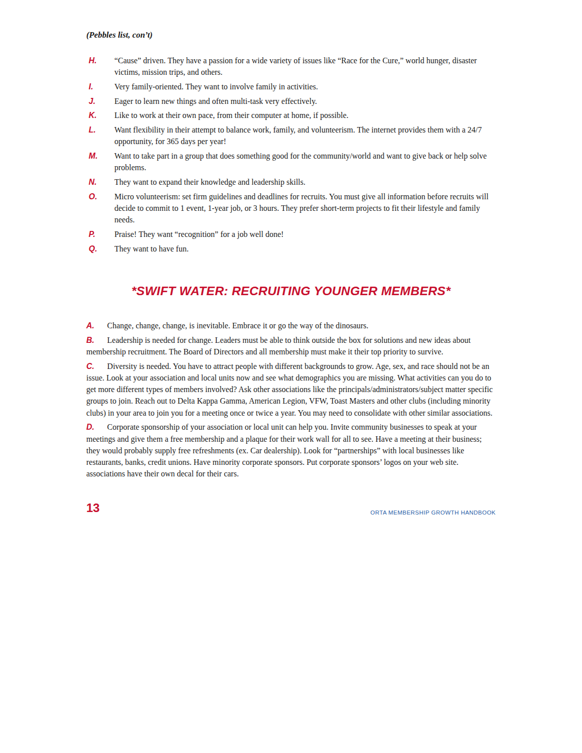(Pebbles list, con’t)
H.
“Cause” driven. They have a passion for a wide variety of issues like “Race for the Cure,” world hunger, disaster victims, mission trips, and others.
I.
Very family-oriented. They want to involve family in activities.
J.
Eager to learn new things and often multi-task very effectively.
K.
Like to work at their own pace, from their computer at home, if possible.
L.
Want flexibility in their attempt to balance work, family, and volunteerism. The internet provides them with a 24/7 opportunity, for 365 days per year!
M.
Want to take part in a group that does something good for the community/world and want to give back or help solve problems.
N.
They want to expand their knowledge and leadership skills.
O.
Micro volunteerism: set firm guidelines and deadlines for recruits. You must give all information before recruits will decide to commit to 1 event, 1-year job, or 3 hours. They prefer short-term projects to fit their lifestyle and family needs.
P.
Praise! They want “recognition” for a job well done!
Q.
They want to have fun.
*SWIFT WATER: RECRUITING YOUNGER MEMBERS*
A.
Change, change, change, is inevitable. Embrace it or go the way of the dinosaurs.
B.
Leadership is needed for change. Leaders must be able to think outside the box for solutions and new ideas about membership recruitment. The Board of Directors and all membership must make it their top priority to survive.
C.
Diversity is needed. You have to attract people with different backgrounds to grow. Age, sex, and race should not be an issue. Look at your association and local units now and see what demographics you are missing. What activities can you do to get more different types of members involved? Ask other associations like the principals/administrators/subject matter specific groups to join. Reach out to Delta Kappa Gamma, American Legion, VFW, Toast Masters and other clubs (including minority clubs) in your area to join you for a meeting once or twice a year. You may need to consolidate with other similar associations.
D.
Corporate sponsorship of your association or local unit can help you. Invite community businesses to speak at your meetings and give them a free membership and a plaque for their work wall for all to see. Have a meeting at their business; they would probably supply free refreshments (ex. Car dealership). Look for “partnerships” with local businesses like restaurants, banks, credit unions. Have minority corporate sponsors. Put corporate sponsors’ logos on your web site. associations have their own decal for their cars.
13 ORTA MEMBERSHIP GROWTH HANDBOOK